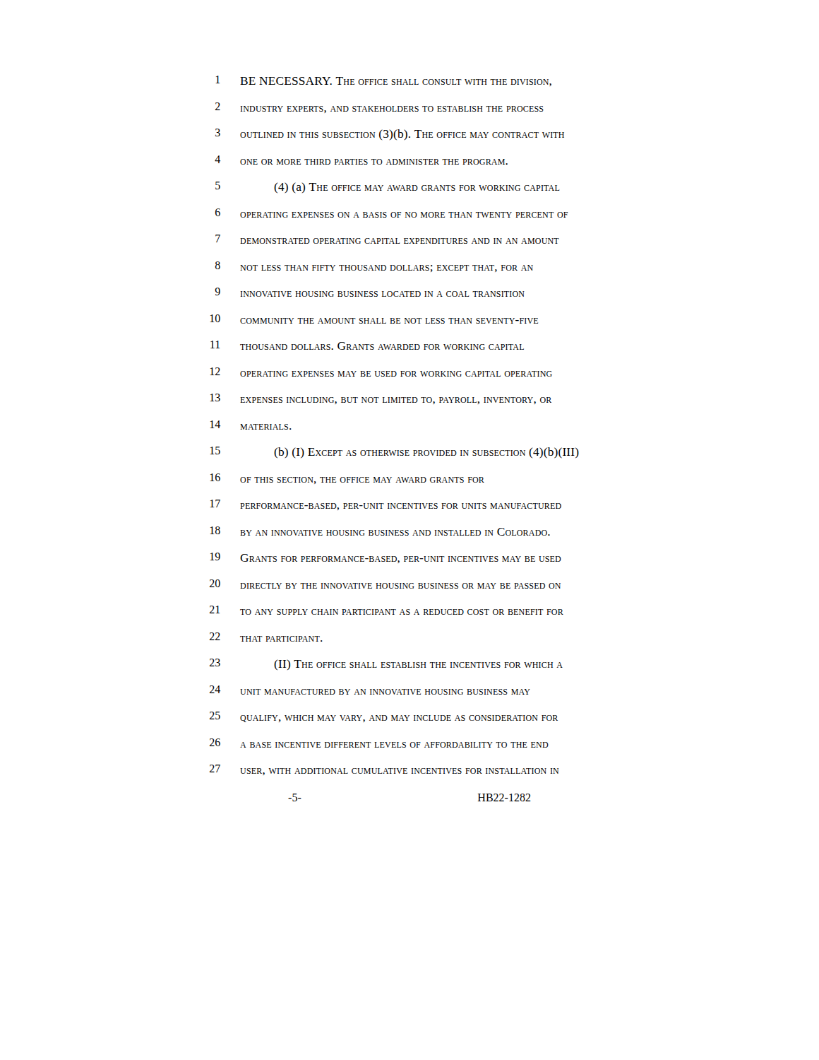| 1 | BE NECESSARY. The office shall consult with the division, |
| 2 | industry experts, and stakeholders to establish the process |
| 3 | outlined in this subsection (3)(b). The office may contract with |
| 4 | one or more third parties to administer the program. |
| 5 | (4) (a) The office may award grants for working capital |
| 6 | operating expenses on a basis of no more than twenty percent of |
| 7 | demonstrated operating capital expenditures and in an amount |
| 8 | not less than fifty thousand dollars; except that, for an |
| 9 | innovative housing business located in a coal transition |
| 10 | community the amount shall be not less than seventy-five |
| 11 | thousand dollars. Grants awarded for working capital |
| 12 | operating expenses may be used for working capital operating |
| 13 | expenses including, but not limited to, payroll, inventory, or |
| 14 | materials. |
| 15 | (b) (I) Except as otherwise provided in subsection (4)(b)(III) |
| 16 | of this section, the office may award grants for |
| 17 | performance-based, per-unit incentives for units manufactured |
| 18 | by an innovative housing business and installed in Colorado. |
| 19 | Grants for performance-based, per-unit incentives may be used |
| 20 | directly by the innovative housing business or may be passed on |
| 21 | to any supply chain participant as a reduced cost or benefit for |
| 22 | that participant. |
| 23 | (II) The office shall establish the incentives for which a |
| 24 | unit manufactured by an innovative housing business may |
| 25 | qualify, which may vary, and may include as consideration for |
| 26 | a base incentive different levels of affordability to the end |
| 27 | user, with additional cumulative incentives for installation in |
-5- HB22-1282